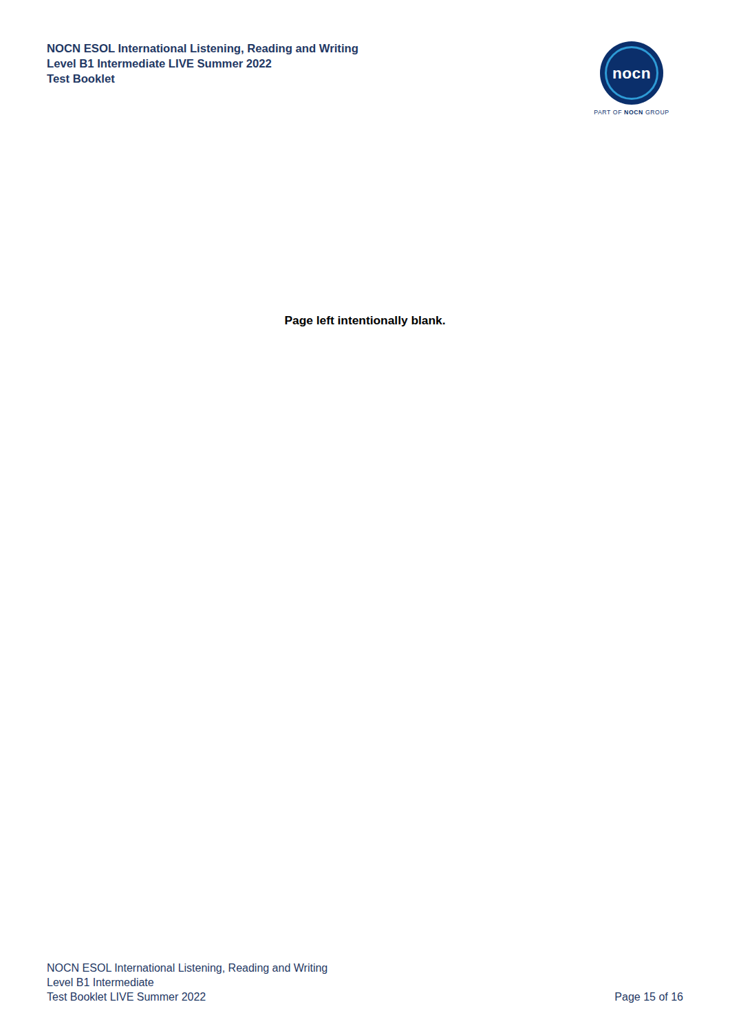NOCN ESOL International Listening, Reading and Writing Level B1 Intermediate LIVE Summer 2022 Test Booklet
nocn
Part of nocn Group
Page left intentionally blank.
NOCN ESOL International Listening, Reading and Writing Level B1 Intermediate Test Booklet LIVE Summer 2022
Page 15 of 16